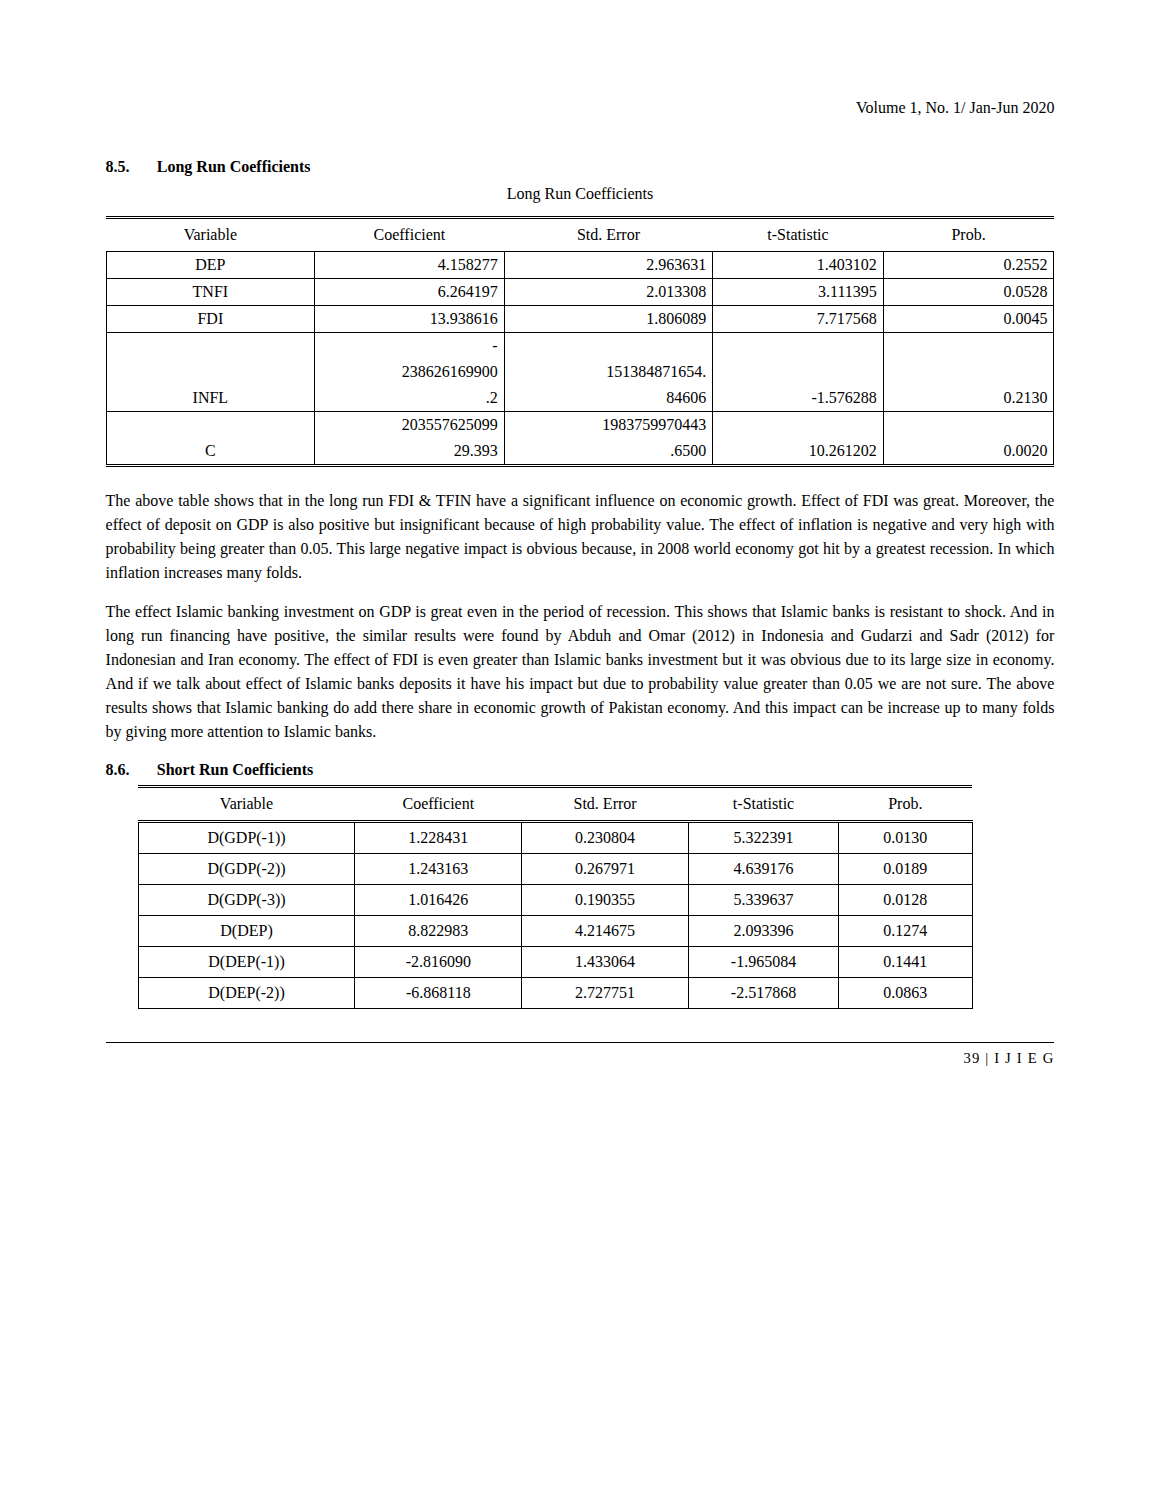Volume 1, No. 1/ Jan-Jun 2020
8.5. Long Run Coefficients
Long Run Coefficients
| Variable | Coefficient | Std. Error | t-Statistic | Prob. |
| --- | --- | --- | --- | --- |
| DEP | 4.158277 | 2.963631 | 1.403102 | 0.2552 |
| TNFI | 6.264197 | 2.013308 | 3.111395 | 0.0528 |
| FDI | 13.938616 | 1.806089 | 7.717568 | 0.0045 |
| | - | | | |
| | 238626169900 | 151384871654. | | |
| INFL | .2 | 84606 | -1.576288 | 0.2130 |
| | 203557625099 | 1983759970443 | | |
| C | 29.393 | .6500 | 10.261202 | 0.0020 |
The above table shows that in the long run FDI & TFIN have a significant influence on economic growth. Effect of FDI was great. Moreover, the effect of deposit on GDP is also positive but insignificant because of high probability value. The effect of inflation is negative and very high with probability being greater than 0.05. This large negative impact is obvious because, in 2008 world economy got hit by a greatest recession. In which inflation increases many folds.
The effect Islamic banking investment on GDP is great even in the period of recession. This shows that Islamic banks is resistant to shock. And in long run financing have positive, the similar results were found by Abduh and Omar (2012) in Indonesia and Gudarzi and Sadr (2012) for Indonesian and Iran economy. The effect of FDI is even greater than Islamic banks investment but it was obvious due to its large size in economy. And if we talk about effect of Islamic banks deposits it have his impact but due to probability value greater than 0.05 we are not sure. The above results shows that Islamic banking do add there share in economic growth of Pakistan economy. And this impact can be increase up to many folds by giving more attention to Islamic banks.
8.6. Short Run Coefficients
| Variable | Coefficient | Std. Error | t-Statistic | Prob. |
| --- | --- | --- | --- | --- |
| D(GDP(-1)) | 1.228431 | 0.230804 | 5.322391 | 0.0130 |
| D(GDP(-2)) | 1.243163 | 0.267971 | 4.639176 | 0.0189 |
| D(GDP(-3)) | 1.016426 | 0.190355 | 5.339637 | 0.0128 |
| D(DEP) | 8.822983 | 4.214675 | 2.093396 | 0.1274 |
| D(DEP(-1)) | -2.816090 | 1.433064 | -1.965084 | 0.1441 |
| D(DEP(-2)) | -6.868118 | 2.727751 | -2.517868 | 0.0863 |
39 | I J I E G